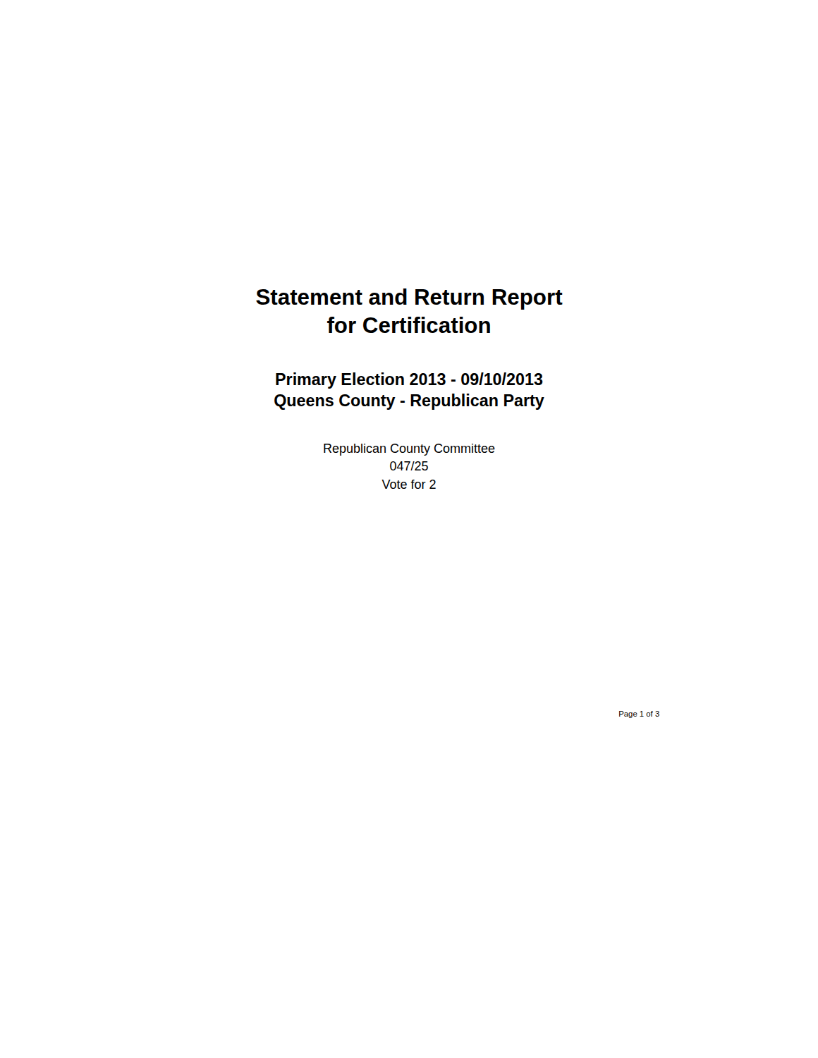Statement and Return Report
for Certification
Primary Election 2013 - 09/10/2013
Queens County - Republican Party
Republican County Committee
047/25
Vote for 2
Page 1 of 3